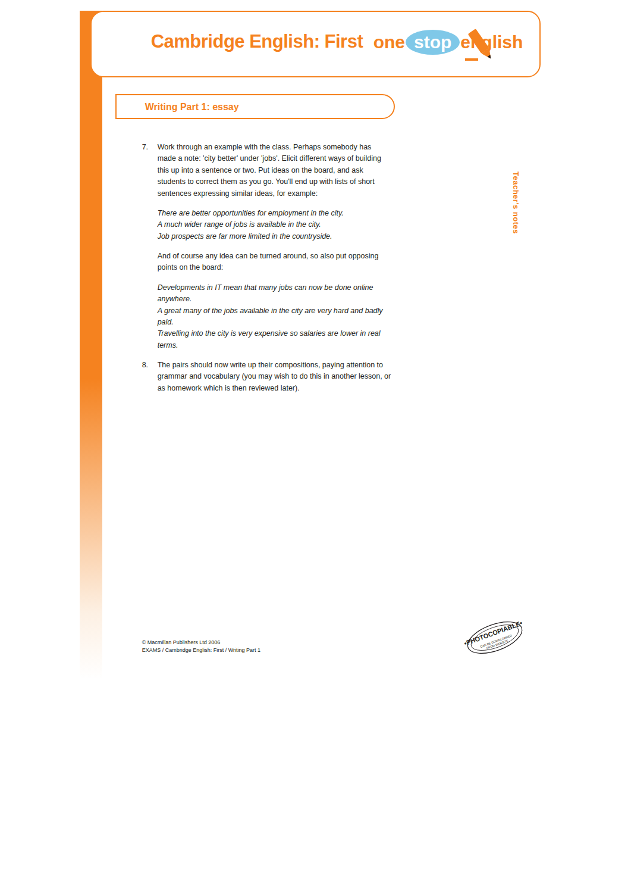Cambridge English: First
one stop english
Writing Part 1: essay
Teacher's notes
7.
Work through an example with the class. Perhaps somebody has made a note: 'city better' under 'jobs'. Elicit different ways of building this up into a sentence or two. Put ideas on the board, and ask students to correct them as you go. You'll end up with lists of short sentences expressing similar ideas, for example:
There are better opportunities for employment in the city.
A much wider range of jobs is available in the city.
Job prospects are far more limited in the countryside.
And of course any idea can be turned around, so also put opposing points on the board:
Developments in IT mean that many jobs can now be done online anywhere.
A great many of the jobs available in the city are very hard and badly paid.
Travelling into the city is very expensive so salaries are lower in real terms.
8.
The pairs should now write up their compositions, paying attention to grammar and vocabulary (you may wish to do this in another lesson, or as homework which is then reviewed later).
© Macmillan Publishers Ltd 2006
EXAMS / Cambridge English: First / Writing Part 1
•PHOTOCOPIABLE• CAN BE DOWNLOADED FROM WEBSITE